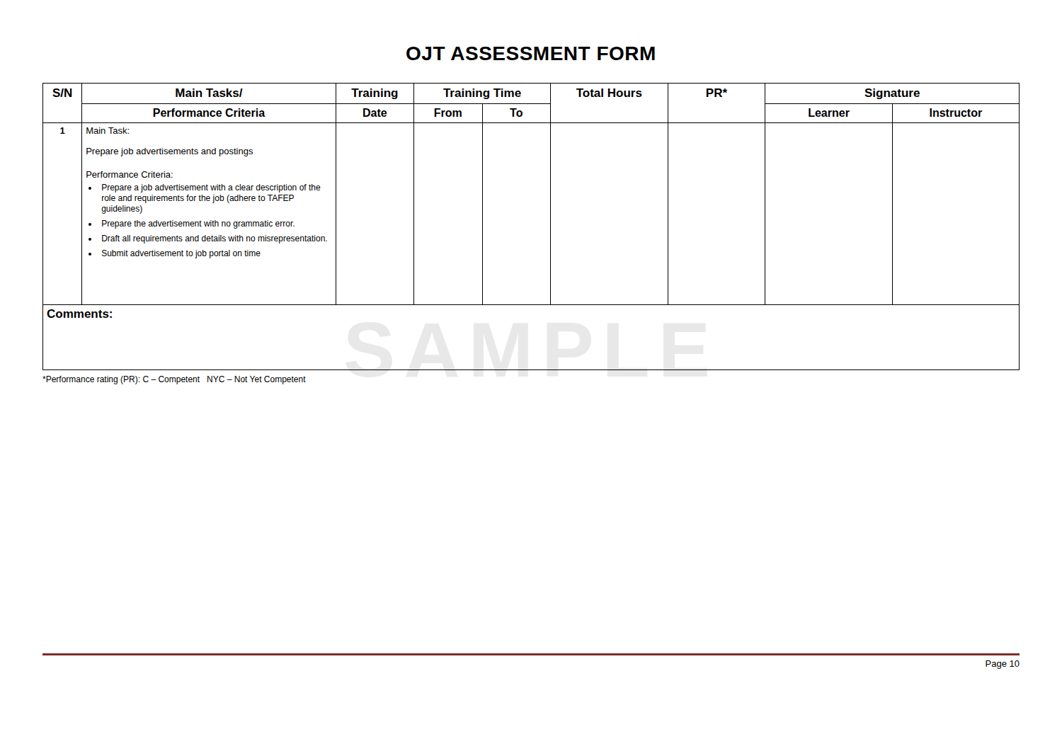OJT ASSESSMENT FORM
SAMPLE
| S/N | Main Tasks/ | Training | Training Time | Total Hours | PR* | Signature |
| --- | --- | --- | --- | --- | --- | --- |
| Performance Criteria | Date | From | To | Learner | Instructor |
| 1 | Main Task: Prepare job advertisements and postings Performance Criteria: Prepare a job advertisement with a clear description of the role and requirements for the job (adhere to TAFEP guidelines) Prepare the advertisement with no grammatic error. Draft all requirements and details with no misrepresentation. Submit advertisement to job portal on time | | | | | | | |
| Comments: |
*Performance rating (PR): C – Competent NYC – Not Yet Competent
Page 10